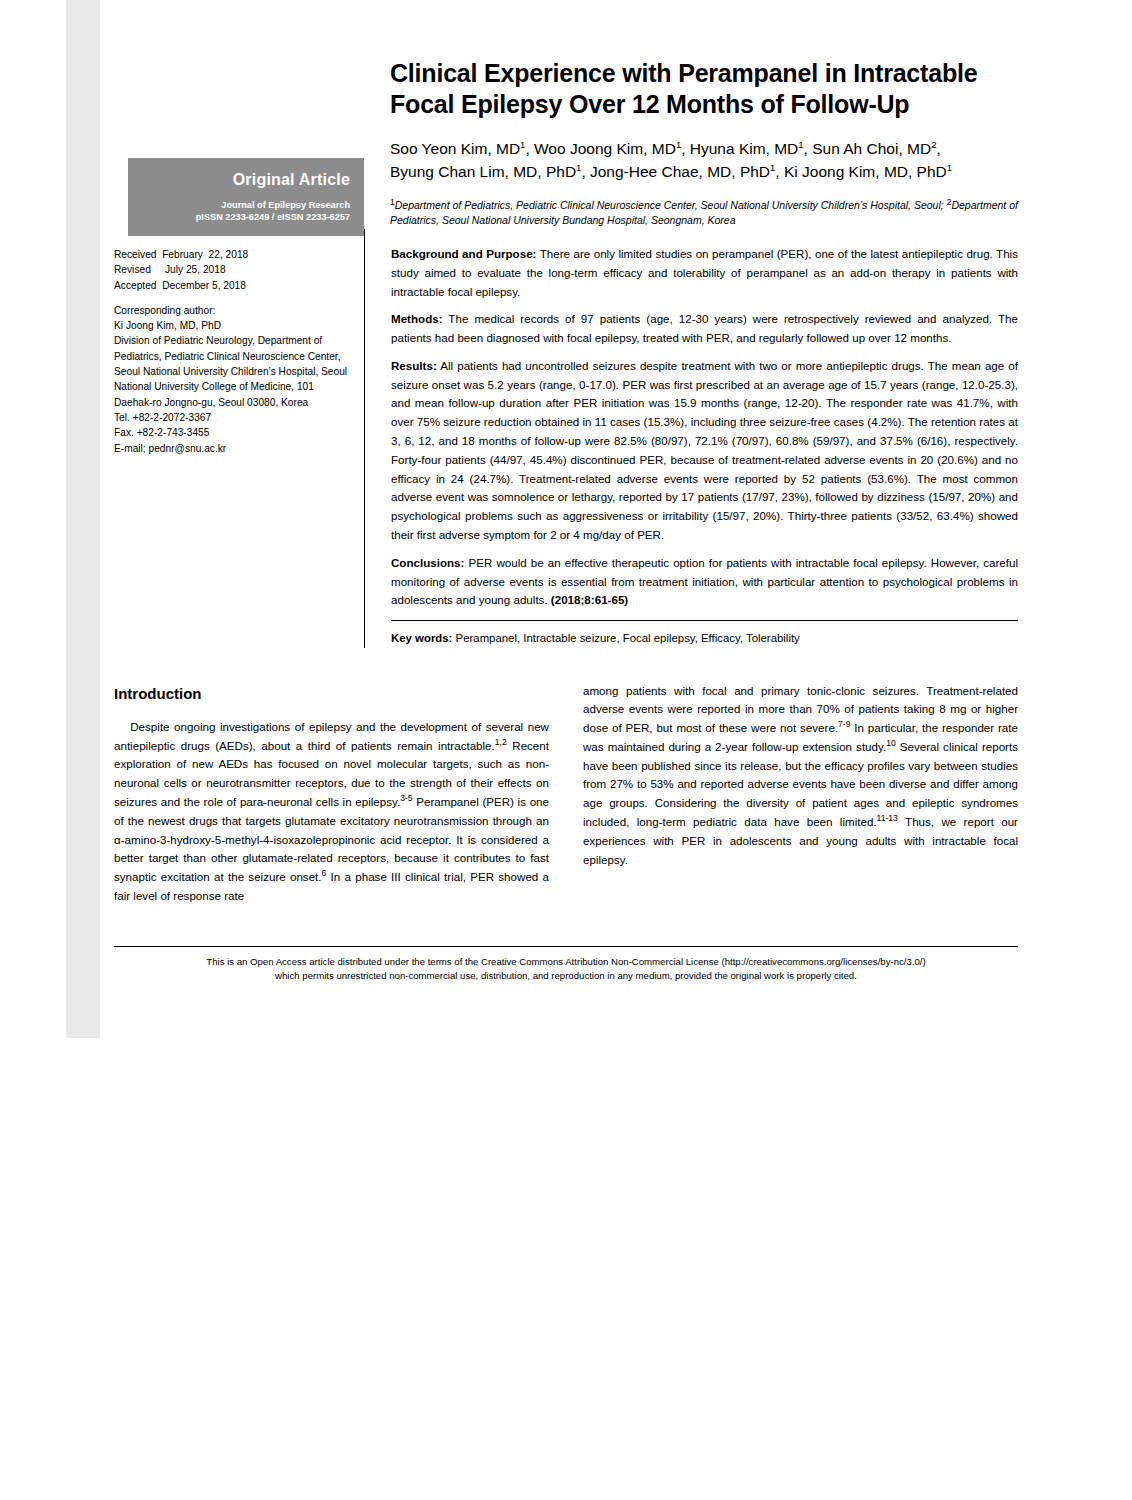Original Article
Journal of Epilepsy Research
pISSN 2233-6249 / eISSN 2233-6257
Clinical Experience with Perampanel in Intractable Focal Epilepsy Over 12 Months of Follow-Up
Soo Yeon Kim, MD1, Woo Joong Kim, MD1, Hyuna Kim, MD1, Sun Ah Choi, MD2,
Byung Chan Lim, MD, PhD1, Jong-Hee Chae, MD, PhD1, Ki Joong Kim, MD, PhD1
1Department of Pediatrics, Pediatric Clinical Neuroscience Center, Seoul National University Children’s Hospital, Seoul; 2Department of Pediatrics, Seoul National University Bundang Hospital, Seongnam, Korea
Received February 22, 2018
Revised July 25, 2018
Accepted December 5, 2018
Corresponding author:
Ki Joong Kim, MD, PhD
Division of Pediatric Neurology, Department of Pediatrics, Pediatric Clinical Neuroscience Center, Seoul National University Children’s Hospital, Seoul National University College of Medicine, 101 Daehak-ro Jongno-gu, Seoul 03080, Korea
Tel. +82-2-2072-3367
Fax. +82-2-743-3455
E-mail; pednr@snu.ac.kr
Background and Purpose: There are only limited studies on perampanel (PER), one of the latest antiepileptic drug. This study aimed to evaluate the long-term efficacy and tolerability of perampanel as an add-on therapy in patients with intractable focal epilepsy.
Methods: The medical records of 97 patients (age, 12-30 years) were retrospectively reviewed and analyzed. The patients had been diagnosed with focal epilepsy, treated with PER, and regularly followed up over 12 months.
Results: All patients had uncontrolled seizures despite treatment with two or more antiepileptic drugs. The mean age of seizure onset was 5.2 years (range, 0-17.0). PER was first prescribed at an average age of 15.7 years (range, 12.0-25.3), and mean follow-up duration after PER initiation was 15.9 months (range, 12-20). The responder rate was 41.7%, with over 75% seizure reduction obtained in 11 cases (15.3%), including three seizure-free cases (4.2%). The retention rates at 3, 6, 12, and 18 months of follow-up were 82.5% (80/97), 72.1% (70/97), 60.8% (59/97), and 37.5% (6/16), respectively. Forty-four patients (44/97, 45.4%) discontinued PER, because of treatment-related adverse events in 20 (20.6%) and no efficacy in 24 (24.7%). Treatment-related adverse events were reported by 52 patients (53.6%). The most common adverse event was somnolence or lethargy, reported by 17 patients (17/97, 23%), followed by dizziness (15/97, 20%) and psychological problems such as aggressiveness or irritability (15/97, 20%). Thirty-three patients (33/52, 63.4%) showed their first adverse symptom for 2 or 4 mg/day of PER.
Conclusions: PER would be an effective therapeutic option for patients with intractable focal epilepsy. However, careful monitoring of adverse events is essential from treatment initiation, with particular attention to psychological problems in adolescents and young adults. (2018;8:61-65)
Key words: Perampanel, Intractable seizure, Focal epilepsy, Efficacy, Tolerability
Introduction
Despite ongoing investigations of epilepsy and the development of several new antiepileptic drugs (AEDs), about a third of patients remain intractable.1,2 Recent exploration of new AEDs has focused on novel molecular targets, such as non-neuronal cells or neurotransmitter receptors, due to the strength of their effects on seizures and the role of para-neuronal cells in epilepsy.3-5 Perampanel (PER) is one of the newest drugs that targets glutamate excitatory neurotransmission through an α-amino-3-hydroxy-5-methyl-4-isoxazolepropinonic acid receptor. It is considered a better target than other glutamate-related receptors, because it contributes to fast synaptic excitation at the seizure onset.6 In a phase III clinical trial, PER showed a fair level of response rate
among patients with focal and primary tonic-clonic seizures. Treatment-related adverse events were reported in more than 70% of patients taking 8 mg or higher dose of PER, but most of these were not severe.7-9 In particular, the responder rate was maintained during a 2-year follow-up extension study.10 Several clinical reports have been published since its release, but the efficacy profiles vary between studies from 27% to 53% and reported adverse events have been diverse and differ among age groups. Considering the diversity of patient ages and epileptic syndromes included, long-term pediatric data have been limited.11-13 Thus, we report our experiences with PER in adolescents and young adults with intractable focal epilepsy.
This is an Open Access article distributed under the terms of the Creative Commons Attribution Non-Commercial License (http://creativecommons.org/licenses/by-nc/3.0/)
which permits unrestricted non-commercial use, distribution, and reproduction in any medium, provided the original work is properly cited.